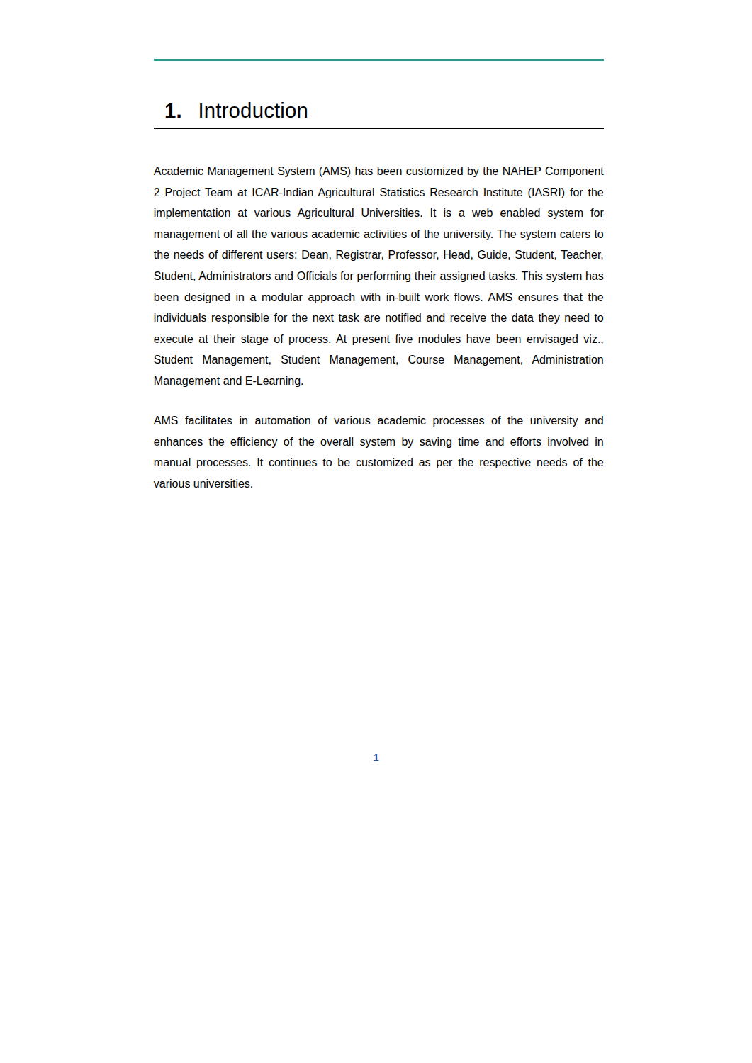1. Introduction
Academic Management System (AMS) has been customized by the NAHEP Component 2 Project Team at ICAR-Indian Agricultural Statistics Research Institute (IASRI) for the implementation at various Agricultural Universities. It is a web enabled system for management of all the various academic activities of the university. The system caters to the needs of different users: Dean, Registrar, Professor, Head, Guide, Student, Teacher, Student, Administrators and Officials for performing their assigned tasks. This system has been designed in a modular approach with in-built work flows. AMS ensures that the individuals responsible for the next task are notified and receive the data they need to execute at their stage of process. At present five modules have been envisaged viz., Student Management, Student Management, Course Management, Administration Management and E-Learning.
AMS facilitates in automation of various academic processes of the university and enhances the efficiency of the overall system by saving time and efforts involved in manual processes. It continues to be customized as per the respective needs of the various universities.
1